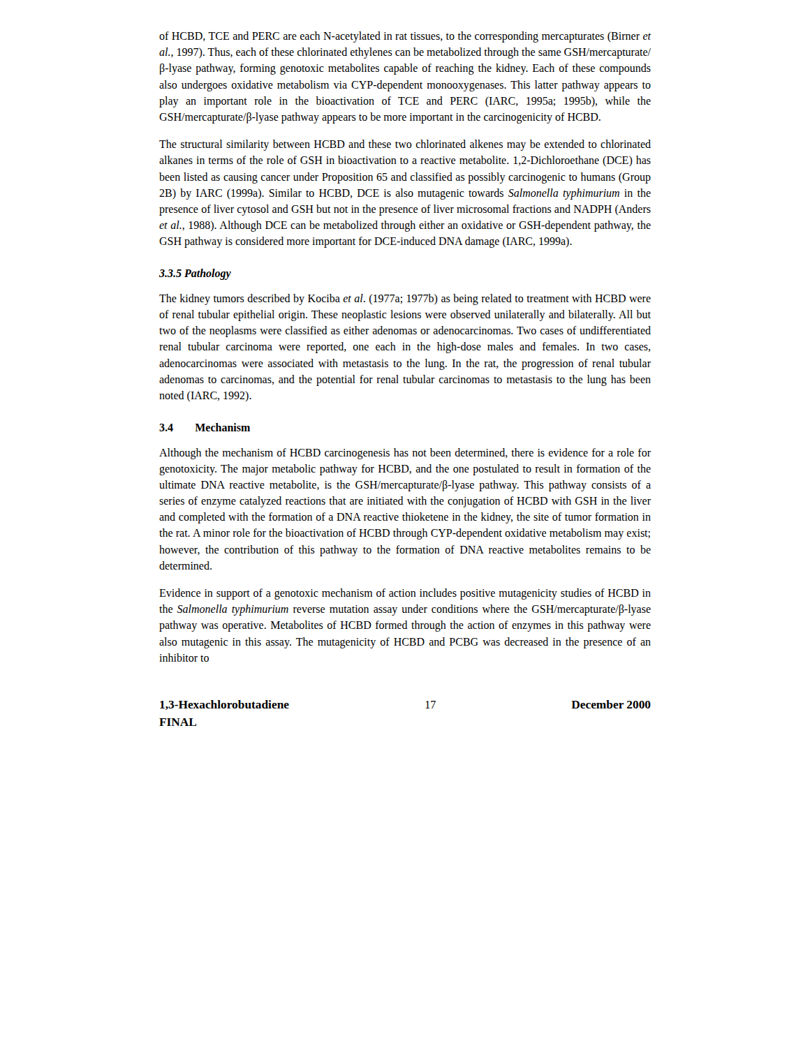of HCBD, TCE and PERC are each N-acetylated in rat tissues, to the corresponding mercapturates (Birner et al., 1997). Thus, each of these chlorinated ethylenes can be metabolized through the same GSH/mercapturate/β-lyase pathway, forming genotoxic metabolites capable of reaching the kidney. Each of these compounds also undergoes oxidative metabolism via CYP-dependent monooxygenases. This latter pathway appears to play an important role in the bioactivation of TCE and PERC (IARC, 1995a; 1995b), while the GSH/mercapturate/β-lyase pathway appears to be more important in the carcinogenicity of HCBD.
The structural similarity between HCBD and these two chlorinated alkenes may be extended to chlorinated alkanes in terms of the role of GSH in bioactivation to a reactive metabolite. 1,2-Dichloroethane (DCE) has been listed as causing cancer under Proposition 65 and classified as possibly carcinogenic to humans (Group 2B) by IARC (1999a). Similar to HCBD, DCE is also mutagenic towards Salmonella typhimurium in the presence of liver cytosol and GSH but not in the presence of liver microsomal fractions and NADPH (Anders et al., 1988). Although DCE can be metabolized through either an oxidative or GSH-dependent pathway, the GSH pathway is considered more important for DCE-induced DNA damage (IARC, 1999a).
3.3.5 Pathology
The kidney tumors described by Kociba et al. (1977a; 1977b) as being related to treatment with HCBD were of renal tubular epithelial origin. These neoplastic lesions were observed unilaterally and bilaterally. All but two of the neoplasms were classified as either adenomas or adenocarcinomas. Two cases of undifferentiated renal tubular carcinoma were reported, one each in the high-dose males and females. In two cases, adenocarcinomas were associated with metastasis to the lung. In the rat, the progression of renal tubular adenomas to carcinomas, and the potential for renal tubular carcinomas to metastasis to the lung has been noted (IARC, 1992).
3.4 Mechanism
Although the mechanism of HCBD carcinogenesis has not been determined, there is evidence for a role for genotoxicity. The major metabolic pathway for HCBD, and the one postulated to result in formation of the ultimate DNA reactive metabolite, is the GSH/mercapturate/β-lyase pathway. This pathway consists of a series of enzyme catalyzed reactions that are initiated with the conjugation of HCBD with GSH in the liver and completed with the formation of a DNA reactive thioketene in the kidney, the site of tumor formation in the rat. A minor role for the bioactivation of HCBD through CYP-dependent oxidative metabolism may exist; however, the contribution of this pathway to the formation of DNA reactive metabolites remains to be determined.
Evidence in support of a genotoxic mechanism of action includes positive mutagenicity studies of HCBD in the Salmonella typhimurium reverse mutation assay under conditions where the GSH/mercapturate/β-lyase pathway was operative. Metabolites of HCBD formed through the action of enzymes in this pathway were also mutagenic in this assay. The mutagenicity of HCBD and PCBG was decreased in the presence of an inhibitor to
1,3-Hexachlorobutadiene FINAL
17
December 2000